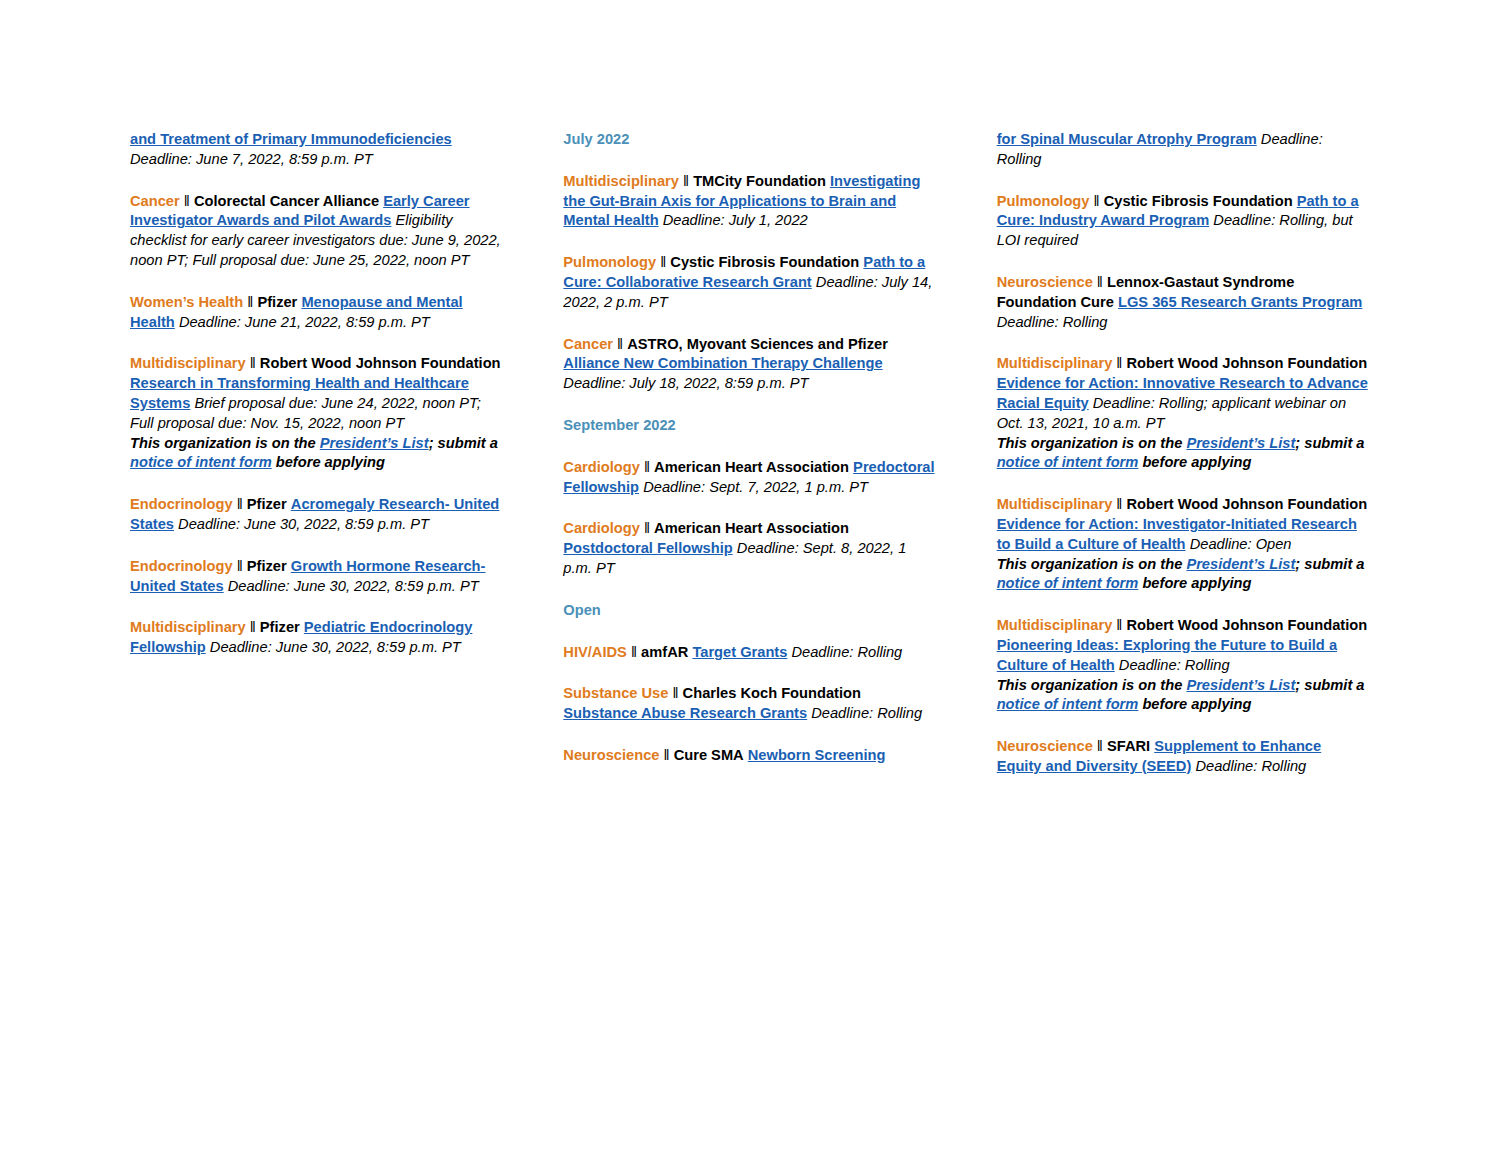and Treatment of Primary Immunodeficiencies Deadline: June 7, 2022, 8:59 p.m. PT
Cancer ‖ Colorectal Cancer Alliance Early Career Investigator Awards and Pilot Awards Eligibility checklist for early career investigators due: June 9, 2022, noon PT; Full proposal due: June 25, 2022, noon PT
Women’s Health ‖ Pfizer Menopause and Mental Health Deadline: June 21, 2022, 8:59 p.m. PT
Multidisciplinary ‖ Robert Wood Johnson Foundation Research in Transforming Health and Healthcare Systems Brief proposal due: June 24, 2022, noon PT; Full proposal due: Nov. 15, 2022, noon PT
This organization is on the President’s List; submit a notice of intent form before applying
Endocrinology ‖ Pfizer Acromegaly Research- United States Deadline: June 30, 2022, 8:59 p.m. PT
Endocrinology ‖ Pfizer Growth Hormone Research- United States Deadline: June 30, 2022, 8:59 p.m. PT
Multidisciplinary ‖ Pfizer Pediatric Endocrinology Fellowship Deadline: June 30, 2022, 8:59 p.m. PT
July 2022
Multidisciplinary ‖ TMCity Foundation Investigating the Gut-Brain Axis for Applications to Brain and Mental Health Deadline: July 1, 2022
Pulmonology ‖ Cystic Fibrosis Foundation Path to a Cure: Collaborative Research Grant Deadline: July 14, 2022, 2 p.m. PT
Cancer ‖ ASTRO, Myovant Sciences and Pfizer Alliance New Combination Therapy Challenge Deadline: July 18, 2022, 8:59 p.m. PT
September 2022
Cardiology ‖ American Heart Association Predoctoral Fellowship Deadline: Sept. 7, 2022, 1 p.m. PT
Cardiology ‖ American Heart Association Postdoctoral Fellowship Deadline: Sept. 8, 2022, 1 p.m. PT
Open
HIV/AIDS ‖ amfAR Target Grants Deadline: Rolling
Substance Use ‖ Charles Koch Foundation Substance Abuse Research Grants Deadline: Rolling
Neuroscience ‖ Cure SMA Newborn Screening
for Spinal Muscular Atrophy Program Deadline: Rolling
Pulmonology ‖ Cystic Fibrosis Foundation Path to a Cure: Industry Award Program Deadline: Rolling, but LOI required
Neuroscience ‖ Lennox-Gastaut Syndrome Foundation Cure LGS 365 Research Grants Program Deadline: Rolling
Multidisciplinary ‖ Robert Wood Johnson Foundation Evidence for Action: Innovative Research to Advance Racial Equity Deadline: Rolling; applicant webinar on Oct. 13, 2021, 10 a.m. PT
This organization is on the President’s List; submit a notice of intent form before applying
Multidisciplinary ‖ Robert Wood Johnson Foundation Evidence for Action: Investigator-Initiated Research to Build a Culture of Health Deadline: Open
This organization is on the President’s List; submit a notice of intent form before applying
Multidisciplinary ‖ Robert Wood Johnson Foundation Pioneering Ideas: Exploring the Future to Build a Culture of Health Deadline: Rolling
This organization is on the President’s List; submit a notice of intent form before applying
Neuroscience ‖ SFARI Supplement to Enhance Equity and Diversity (SEED) Deadline: Rolling